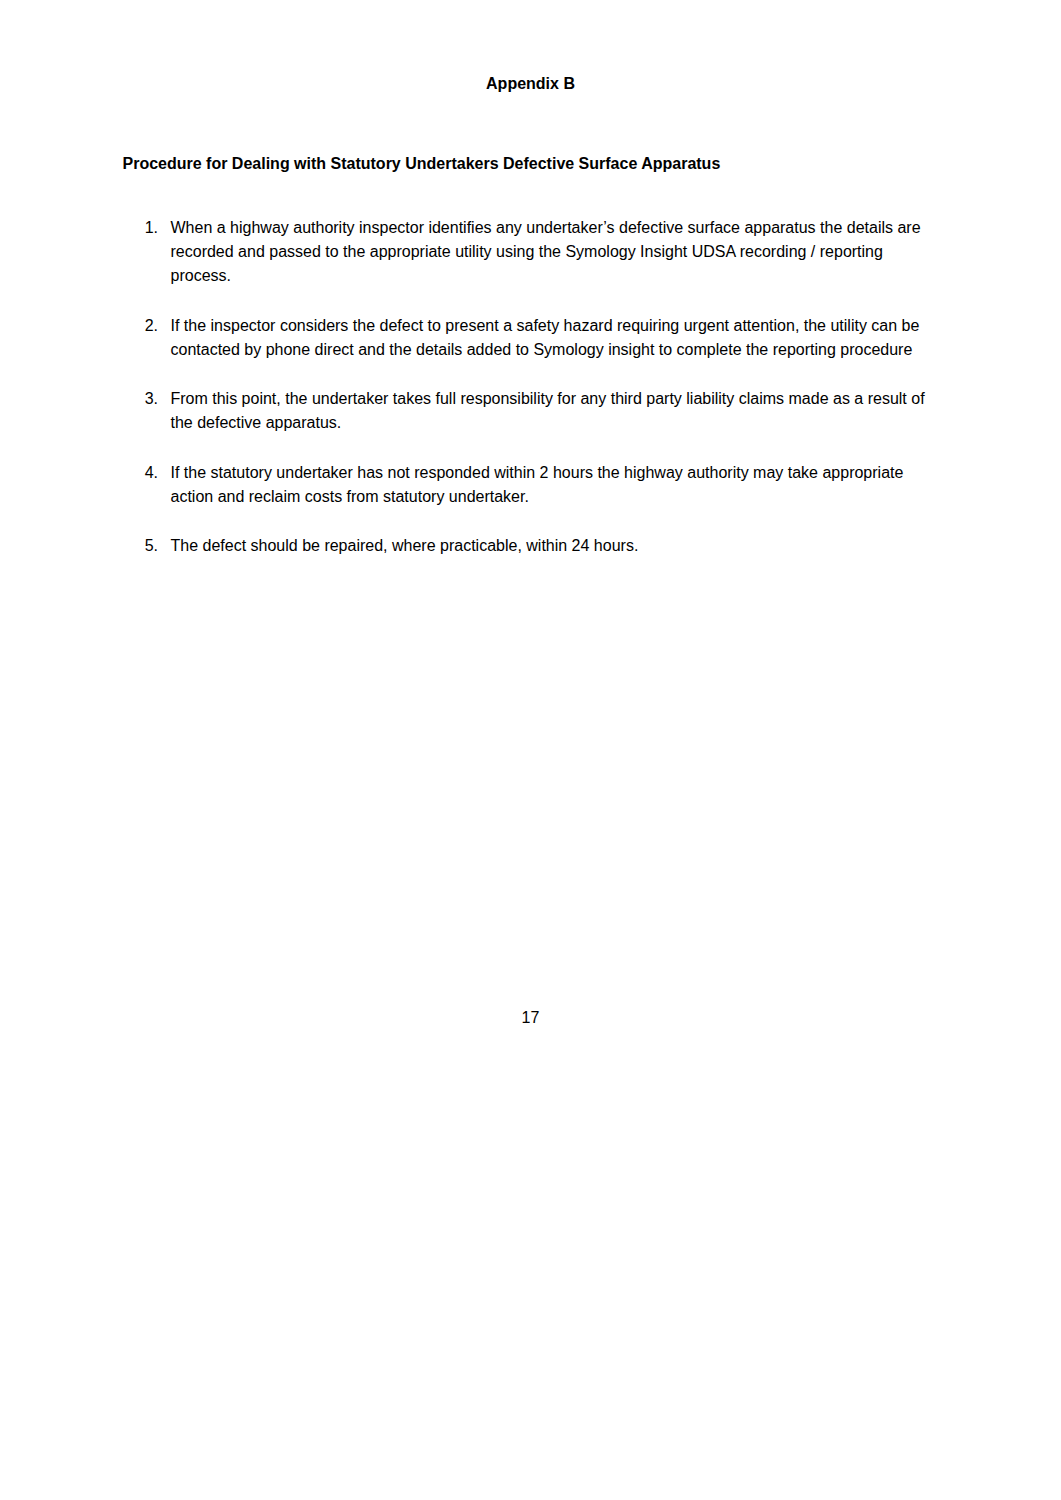Appendix B
Procedure for Dealing with Statutory Undertakers Defective Surface Apparatus
When a highway authority inspector identifies any undertaker’s defective surface apparatus the details are recorded and passed to the appropriate utility using the Symology Insight UDSA recording / reporting process.
If the inspector considers the defect to present a safety hazard requiring urgent attention, the utility can be contacted by phone direct and the details added to Symology insight to complete the reporting procedure
From this point, the undertaker takes full responsibility for any third party liability claims made as a result of the defective apparatus.
If the statutory undertaker has not responded within 2 hours the highway authority may take appropriate action and reclaim costs from statutory undertaker.
The defect should be repaired, where practicable, within 24 hours.
17